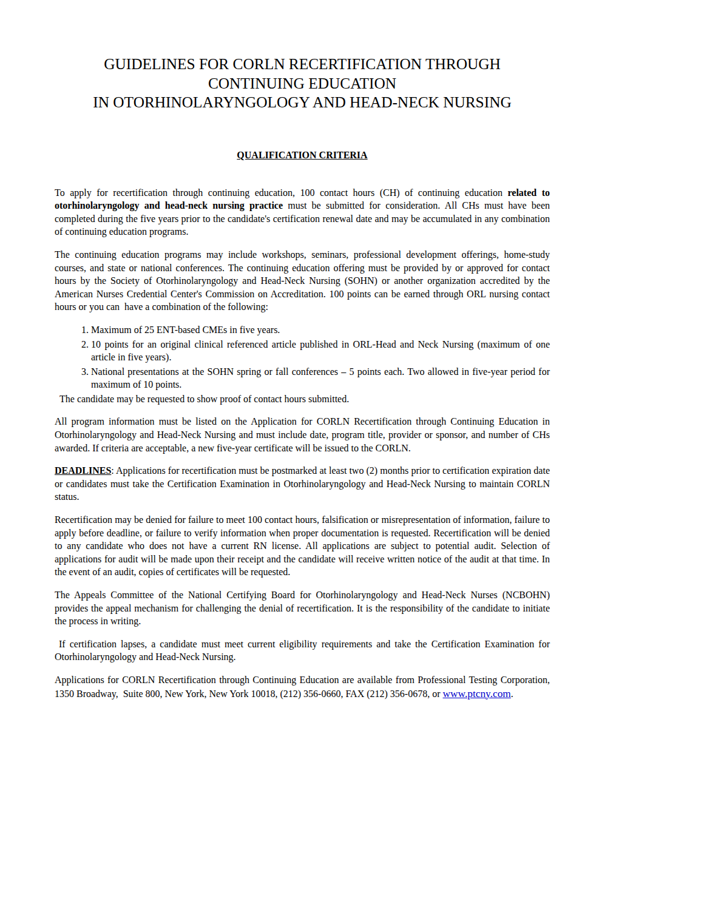GUIDELINES FOR CORLN RECERTIFICATION THROUGH
CONTINUING EDUCATION
IN OTORHINOLARYNGOLOGY AND HEAD-NECK NURSING
QUALIFICATION CRITERIA
To apply for recertification through continuing education, 100 contact hours (CH) of continuing education related to otorhinolaryngology and head-neck nursing practice must be submitted for consideration. All CHs must have been completed during the five years prior to the candidate's certification renewal date and may be accumulated in any combination of continuing education programs.
The continuing education programs may include workshops, seminars, professional development offerings, home-study courses, and state or national conferences. The continuing education offering must be provided by or approved for contact hours by the Society of Otorhinolaryngology and Head-Neck Nursing (SOHN) or another organization accredited by the American Nurses Credential Center's Commission on Accreditation. 100 points can be earned through ORL nursing contact hours or you can have a combination of the following:
Maximum of 25 ENT-based CMEs in five years.
10 points for an original clinical referenced article published in ORL-Head and Neck Nursing (maximum of one article in five years).
National presentations at the SOHN spring or fall conferences – 5 points each. Two allowed in five-year period for maximum of 10 points.
The candidate may be requested to show proof of contact hours submitted.
All program information must be listed on the Application for CORLN Recertification through Continuing Education in Otorhinolaryngology and Head-Neck Nursing and must include date, program title, provider or sponsor, and number of CHs awarded. If criteria are acceptable, a new five-year certificate will be issued to the CORLN.
DEADLINES: Applications for recertification must be postmarked at least two (2) months prior to certification expiration date or candidates must take the Certification Examination in Otorhinolaryngology and Head-Neck Nursing to maintain CORLN status.
Recertification may be denied for failure to meet 100 contact hours, falsification or misrepresentation of information, failure to apply before deadline, or failure to verify information when proper documentation is requested. Recertification will be denied to any candidate who does not have a current RN license. All applications are subject to potential audit. Selection of applications for audit will be made upon their receipt and the candidate will receive written notice of the audit at that time. In the event of an audit, copies of certificates will be requested.
The Appeals Committee of the National Certifying Board for Otorhinolaryngology and Head-Neck Nurses (NCBOHN) provides the appeal mechanism for challenging the denial of recertification. It is the responsibility of the candidate to initiate the process in writing.
If certification lapses, a candidate must meet current eligibility requirements and take the Certification Examination for Otorhinolaryngology and Head-Neck Nursing.
Applications for CORLN Recertification through Continuing Education are available from Professional Testing Corporation, 1350 Broadway, Suite 800, New York, New York 10018, (212) 356-0660, FAX (212) 356-0678, or www.ptcny.com.